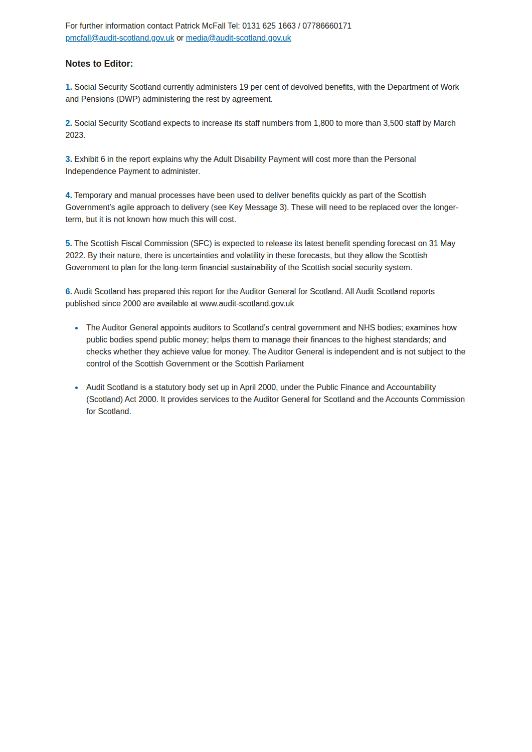For further information contact Patrick McFall Tel: 0131 625 1663 / 07786660171
pmcfall@audit-scotland.gov.uk or media@audit-scotland.gov.uk
Notes to Editor:
1. Social Security Scotland currently administers 19 per cent of devolved benefits, with the Department of Work and Pensions (DWP) administering the rest by agreement.
2. Social Security Scotland expects to increase its staff numbers from 1,800 to more than 3,500 staff by March 2023.
3. Exhibit 6 in the report explains why the Adult Disability Payment will cost more than the Personal Independence Payment to administer.
4. Temporary and manual processes have been used to deliver benefits quickly as part of the Scottish Government's agile approach to delivery (see Key Message 3). These will need to be replaced over the longer-term, but it is not known how much this will cost.
5. The Scottish Fiscal Commission (SFC) is expected to release its latest benefit spending forecast on 31 May 2022. By their nature, there is uncertainties and volatility in these forecasts, but they allow the Scottish Government to plan for the long-term financial sustainability of the Scottish social security system.
6. Audit Scotland has prepared this report for the Auditor General for Scotland. All Audit Scotland reports published since 2000 are available at www.audit-scotland.gov.uk
The Auditor General appoints auditors to Scotland’s central government and NHS bodies; examines how public bodies spend public money; helps them to manage their finances to the highest standards; and checks whether they achieve value for money. The Auditor General is independent and is not subject to the control of the Scottish Government or the Scottish Parliament
Audit Scotland is a statutory body set up in April 2000, under the Public Finance and Accountability (Scotland) Act 2000. It provides services to the Auditor General for Scotland and the Accounts Commission for Scotland.